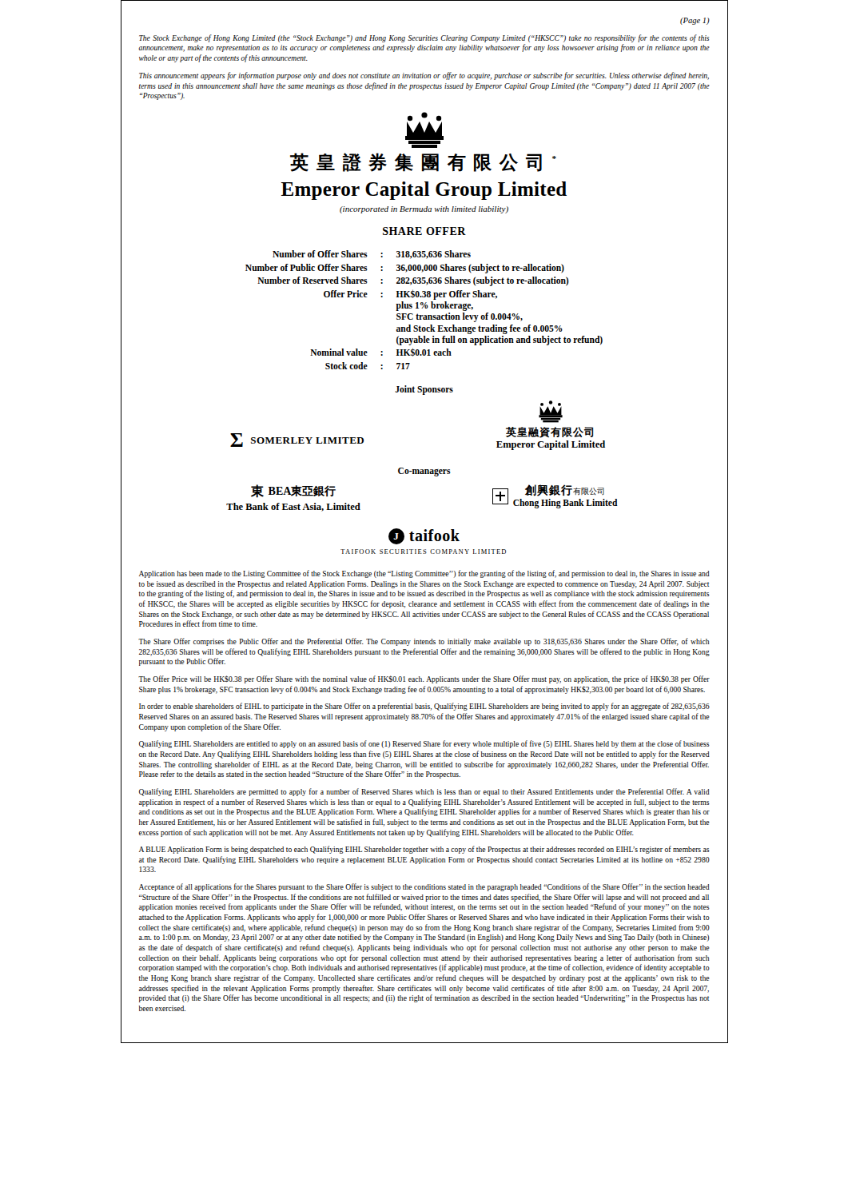(Page 1)
The Stock Exchange of Hong Kong Limited (the “Stock Exchange”) and Hong Kong Securities Clearing Company Limited (“HKSCC”) take no responsibility for the contents of this announcement, make no representation as to its accuracy or completeness and expressly disclaim any liability whatsoever for any loss howsoever arising from or in reliance upon the whole or any part of the contents of this announcement.
This announcement appears for information purpose only and does not constitute an invitation or offer to acquire, purchase or subscribe for securities. Unless otherwise defined herein, terms used in this announcement shall have the same meanings as those defined in the prospectus issued by Emperor Capital Group Limited (the “Company”) dated 11 April 2007 (the “Prospectus”).
英 皇 證 券 集 團 有 限 公 司 *
Emperor Capital Group Limited
(incorporated in Bermuda with limited liability)
SHARE OFFER
| Number of Offer Shares | : | 318,635,636 Shares |
| Number of Public Offer Shares | : | 36,000,000 Shares (subject to re-allocation) |
| Number of Reserved Shares | : | 282,635,636 Shares (subject to re-allocation) |
| Offer Price | : | HK$0.38 per Offer Share, plus 1% brokerage, SFC transaction levy of 0.004%, and Stock Exchange trading fee of 0.005% (payable in full on application and subject to refund) |
| Nominal value | : | HK$0.01 each |
| Stock code | : | 717 |
Joint Sponsors
ΣSOMERLEY LIMITED
英皇融資有限公司
Emperor Capital Limited
Co-managers
東BEA東亞銀行
The Bank of East Asia, Limited
創興銀行 有限公司
Chong Hing Bank Limited
Jtaifook
TAIFOOK SECURITIES COMPANY LIMITED
Application has been made to the Listing Committee of the Stock Exchange (the “Listing Committee’’) for the granting of the listing of, and permission to deal in, the Shares in issue and to be issued as described in the Prospectus and related Application Forms. Dealings in the Shares on the Stock Exchange are expected to commence on Tuesday, 24 April 2007. Subject to the granting of the listing of, and permission to deal in, the Shares in issue and to be issued as described in the Prospectus as well as compliance with the stock admission requirements of HKSCC, the Shares will be accepted as eligible securities by HKSCC for deposit, clearance and settlement in CCASS with effect from the commencement date of dealings in the Shares on the Stock Exchange, or such other date as may be determined by HKSCC. All activities under CCASS are subject to the General Rules of CCASS and the CCASS Operational Procedures in effect from time to time.
The Share Offer comprises the Public Offer and the Preferential Offer. The Company intends to initially make available up to 318,635,636 Shares under the Share Offer, of which 282,635,636 Shares will be offered to Qualifying EIHL Shareholders pursuant to the Preferential Offer and the remaining 36,000,000 Shares will be offered to the public in Hong Kong pursuant to the Public Offer.
The Offer Price will be HK$0.38 per Offer Share with the nominal value of HK$0.01 each. Applicants under the Share Offer must pay, on application, the price of HK$0.38 per Offer Share plus 1% brokerage, SFC transaction levy of 0.004% and Stock Exchange trading fee of 0.005% amounting to a total of approximately HK$2,303.00 per board lot of 6,000 Shares.
In order to enable shareholders of EIHL to participate in the Share Offer on a preferential basis, Qualifying EIHL Shareholders are being invited to apply for an aggregate of 282,635,636 Reserved Shares on an assured basis. The Reserved Shares will represent approximately 88.70% of the Offer Shares and approximately 47.01% of the enlarged issued share capital of the Company upon completion of the Share Offer.
Qualifying EIHL Shareholders are entitled to apply on an assured basis of one (1) Reserved Share for every whole multiple of five (5) EIHL Shares held by them at the close of business on the Record Date. Any Qualifying EIHL Shareholders holding less than five (5) EIHL Shares at the close of business on the Record Date will not be entitled to apply for the Reserved Shares. The controlling shareholder of EIHL as at the Record Date, being Charron, will be entitled to subscribe for approximately 162,660,282 Shares, under the Preferential Offer. Please refer to the details as stated in the section headed “Structure of the Share Offer” in the Prospectus.
Qualifying EIHL Shareholders are permitted to apply for a number of Reserved Shares which is less than or equal to their Assured Entitlements under the Preferential Offer. A valid application in respect of a number of Reserved Shares which is less than or equal to a Qualifying EIHL Shareholder’s Assured Entitlement will be accepted in full, subject to the terms and conditions as set out in the Prospectus and the BLUE Application Form. Where a Qualifying EIHL Shareholder applies for a number of Reserved Shares which is greater than his or her Assured Entitlement, his or her Assured Entitlement will be satisfied in full, subject to the terms and conditions as set out in the Prospectus and the BLUE Application Form, but the excess portion of such application will not be met. Any Assured Entitlements not taken up by Qualifying EIHL Shareholders will be allocated to the Public Offer.
A BLUE Application Form is being despatched to each Qualifying EIHL Shareholder together with a copy of the Prospectus at their addresses recorded on EIHL’s register of members as at the Record Date. Qualifying EIHL Shareholders who require a replacement BLUE Application Form or Prospectus should contact Secretaries Limited at its hotline on +852 2980 1333.
Acceptance of all applications for the Shares pursuant to the Share Offer is subject to the conditions stated in the paragraph headed “Conditions of the Share Offer’’ in the section headed “Structure of the Share Offer’’ in the Prospectus. If the conditions are not fulfilled or waived prior to the times and dates specified, the Share Offer will lapse and will not proceed and all application monies received from applicants under the Share Offer will be refunded, without interest, on the terms set out in the section headed “Refund of your money’’ on the notes attached to the Application Forms. Applicants who apply for 1,000,000 or more Public Offer Shares or Reserved Shares and who have indicated in their Application Forms their wish to collect the share certificate(s) and, where applicable, refund cheque(s) in person may do so from the Hong Kong branch share registrar of the Company, Secretaries Limited from 9:00 a.m. to 1:00 p.m. on Monday, 23 April 2007 or at any other date notified by the Company in The Standard (in English) and Hong Kong Daily News and Sing Tao Daily (both in Chinese) as the date of despatch of share certificate(s) and refund cheque(s). Applicants being individuals who opt for personal collection must not authorise any other person to make the collection on their behalf. Applicants being corporations who opt for personal collection must attend by their authorised representatives bearing a letter of authorisation from such corporation stamped with the corporation’s chop. Both individuals and authorised representatives (if applicable) must produce, at the time of collection, evidence of identity acceptable to the Hong Kong branch share registrar of the Company. Uncollected share certificates and/or refund cheques will be despatched by ordinary post at the applicants’ own risk to the addresses specified in the relevant Application Forms promptly thereafter. Share certificates will only become valid certificates of title after 8:00 a.m. on Tuesday, 24 April 2007, provided that (i) the Share Offer has become unconditional in all respects; and (ii) the right of termination as described in the section headed “Underwriting’’ in the Prospectus has not been exercised.